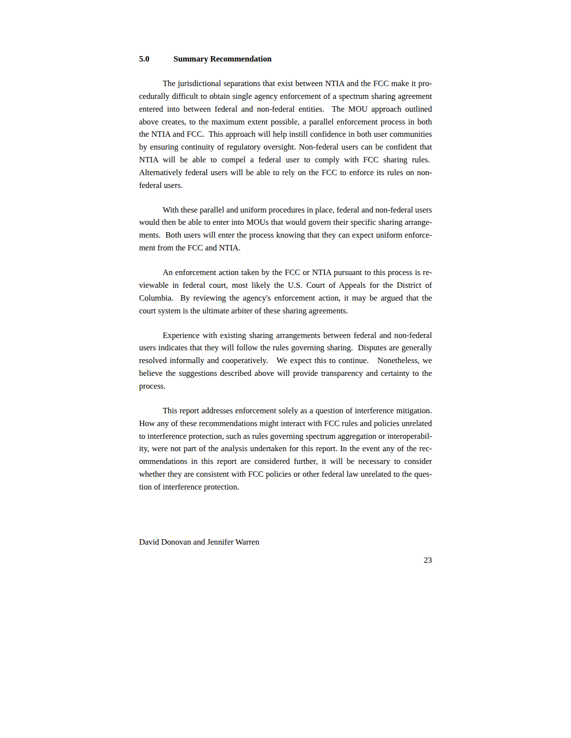5.0 Summary Recommendation
The jurisdictional separations that exist between NTIA and the FCC make it procedurally difficult to obtain single agency enforcement of a spectrum sharing agreement entered into between federal and non-federal entities. The MOU approach outlined above creates, to the maximum extent possible, a parallel enforcement process in both the NTIA and FCC. This approach will help instill confidence in both user communities by ensuring continuity of regulatory oversight. Non-federal users can be confident that NTIA will be able to compel a federal user to comply with FCC sharing rules. Alternatively federal users will be able to rely on the FCC to enforce its rules on non-federal users.
With these parallel and uniform procedures in place, federal and non-federal users would then be able to enter into MOUs that would govern their specific sharing arrangements. Both users will enter the process knowing that they can expect uniform enforcement from the FCC and NTIA.
An enforcement action taken by the FCC or NTIA pursuant to this process is reviewable in federal court, most likely the U.S. Court of Appeals for the District of Columbia. By reviewing the agency's enforcement action, it may be argued that the court system is the ultimate arbiter of these sharing agreements.
Experience with existing sharing arrangements between federal and non-federal users indicates that they will follow the rules governing sharing. Disputes are generally resolved informally and cooperatively. We expect this to continue. Nonetheless, we believe the suggestions described above will provide transparency and certainty to the process.
This report addresses enforcement solely as a question of interference mitigation. How any of these recommendations might interact with FCC rules and policies unrelated to interference protection, such as rules governing spectrum aggregation or interoperability, were not part of the analysis undertaken for this report. In the event any of the recommendations in this report are considered further, it will be necessary to consider whether they are consistent with FCC policies or other federal law unrelated to the question of interference protection.
David Donovan and Jennifer Warren
23